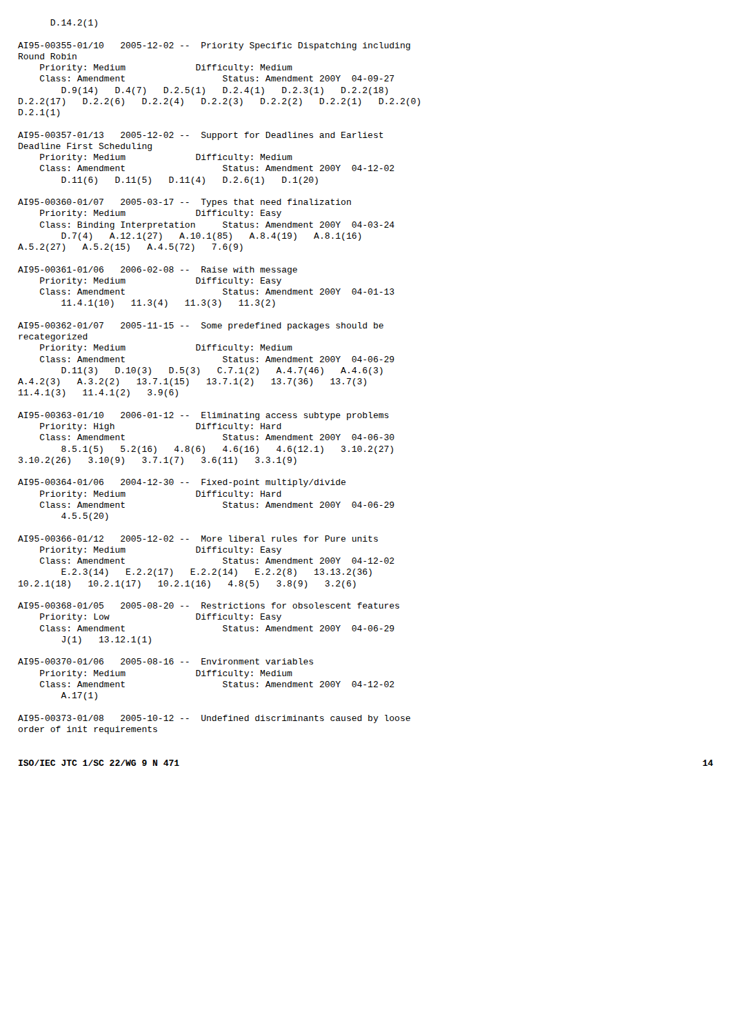D.14.2(1)

AI95-00355-01/10   2005-12-02 --  Priority Specific Dispatching including
Round Robin
    Priority: Medium             Difficulty: Medium
    Class: Amendment                  Status: Amendment 200Y  04-09-27
        D.9(14)   D.4(7)   D.2.5(1)   D.2.4(1)   D.2.3(1)   D.2.2(18)
D.2.2(17)   D.2.2(6)   D.2.2(4)   D.2.2(3)   D.2.2(2)   D.2.2(1)   D.2.2(0)
D.2.1(1)

AI95-00357-01/13   2005-12-02 --  Support for Deadlines and Earliest
Deadline First Scheduling
    Priority: Medium             Difficulty: Medium
    Class: Amendment                  Status: Amendment 200Y  04-12-02
        D.11(6)   D.11(5)   D.11(4)   D.2.6(1)   D.1(20)

AI95-00360-01/07   2005-03-17 --  Types that need finalization
    Priority: Medium             Difficulty: Easy
    Class: Binding Interpretation     Status: Amendment 200Y  04-03-24
        D.7(4)   A.12.1(27)   A.10.1(85)   A.8.4(19)   A.8.1(16)
A.5.2(27)   A.5.2(15)   A.4.5(72)   7.6(9)

AI95-00361-01/06   2006-02-08 --  Raise with message
    Priority: Medium             Difficulty: Easy
    Class: Amendment                  Status: Amendment 200Y  04-01-13
        11.4.1(10)   11.3(4)   11.3(3)   11.3(2)

AI95-00362-01/07   2005-11-15 --  Some predefined packages should be
recategorized
    Priority: Medium             Difficulty: Medium
    Class: Amendment                  Status: Amendment 200Y  04-06-29
        D.11(3)   D.10(3)   D.5(3)   C.7.1(2)   A.4.7(46)   A.4.6(3)
A.4.2(3)   A.3.2(2)   13.7.1(15)   13.7.1(2)   13.7(36)   13.7(3)
11.4.1(3)   11.4.1(2)   3.9(6)

AI95-00363-01/10   2006-01-12 --  Eliminating access subtype problems
    Priority: High               Difficulty: Hard
    Class: Amendment                  Status: Amendment 200Y  04-06-30
        8.5.1(5)   5.2(16)   4.8(6)   4.6(16)   4.6(12.1)   3.10.2(27)
3.10.2(26)   3.10(9)   3.7.1(7)   3.6(11)   3.3.1(9)

AI95-00364-01/06   2004-12-30 --  Fixed-point multiply/divide
    Priority: Medium             Difficulty: Hard
    Class: Amendment                  Status: Amendment 200Y  04-06-29
        4.5.5(20)

AI95-00366-01/12   2005-12-02 --  More liberal rules for Pure units
    Priority: Medium             Difficulty: Easy
    Class: Amendment                  Status: Amendment 200Y  04-12-02
        E.2.3(14)   E.2.2(17)   E.2.2(14)   E.2.2(8)   13.13.2(36)
10.2.1(18)   10.2.1(17)   10.2.1(16)   4.8(5)   3.8(9)   3.2(6)

AI95-00368-01/05   2005-08-20 --  Restrictions for obsolescent features
    Priority: Low                Difficulty: Easy
    Class: Amendment                  Status: Amendment 200Y  04-06-29
        J(1)   13.12.1(1)

AI95-00370-01/06   2005-08-16 --  Environment variables
    Priority: Medium             Difficulty: Medium
    Class: Amendment                  Status: Amendment 200Y  04-12-02
        A.17(1)

AI95-00373-01/08   2005-10-12 --  Undefined discriminants caused by loose
order of init requirements
ISO/IEC JTC 1/SC 22/WG 9 N 471 14